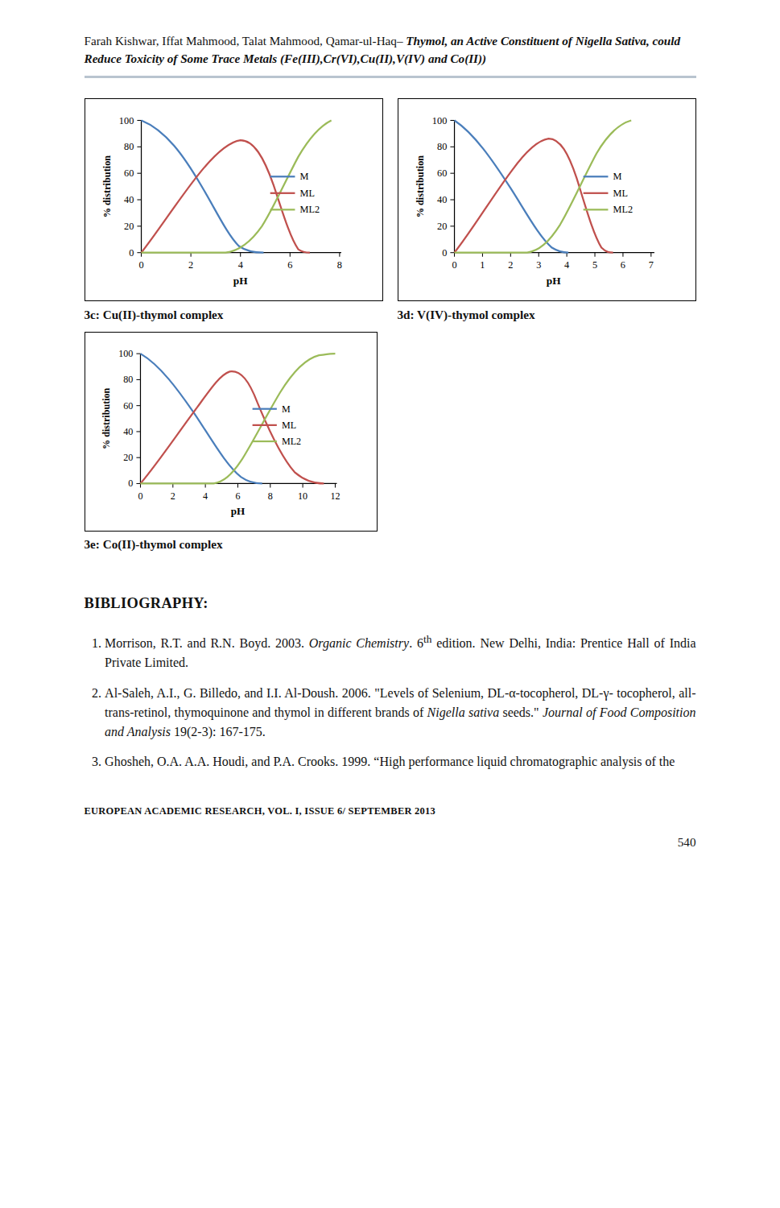Farah Kishwar, Iffat Mahmood, Talat Mahmood, Qamar-ul-Haq– Thymol, an Active Constituent of Nigella Sativa, could Reduce Toxicity of Some Trace Metals (Fe(III),Cr(VI),Cu(II),V(IV) and Co(II))
100 80 60 40 20 0 0 2 4 6 8 pH % distribution M ML ML2
3c: Cu(II)-thymol complex
100 80 60 40 20 0 0 1 2 3 4 5 6 7 pH % distribution M ML ML2
3d: V(IV)-thymol complex
100 80 60 40 20 0 0 2 4 6 8 10 12 pH % distribution M ML ML2
3e: Co(II)-thymol complex
BIBLIOGRAPHY:
Morrison, R.T. and R.N. Boyd. 2003. Organic Chemistry. 6th edition. New Delhi, India: Prentice Hall of India Private Limited.
Al-Saleh, A.I., G. Billedo, and I.I. Al-Doush. 2006. "Levels of Selenium, DL-α-tocopherol, DL-γ- tocopherol, all-trans-retinol, thymoquinone and thymol in different brands of Nigella sativa seeds." Journal of Food Composition and Analysis 19(2-3): 167-175.
Ghosheh, O.A. A.A. Houdi, and P.A. Crooks. 1999. “High performance liquid chromatographic analysis of the
EUROPEAN ACADEMIC RESEARCH, VOL. I, ISSUE 6/ SEPTEMBER 2013
540